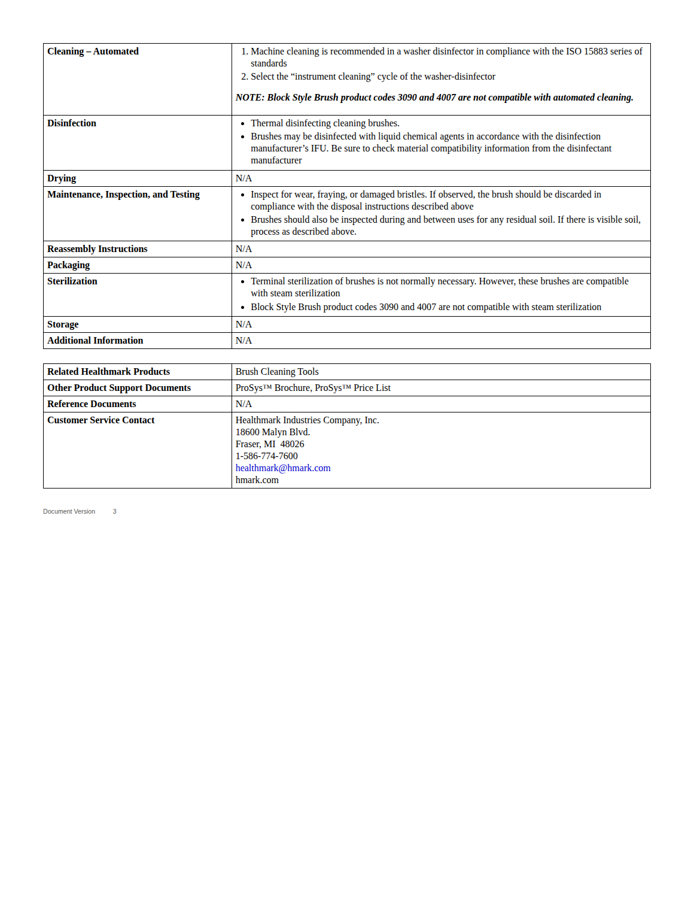| Cleaning – Automated | Machine cleaning is recommended in a washer disinfector in compliance with the ISO 15883 series of standards Select the “instrument cleaning” cycle of the washer-disinfector NOTE: Block Style Brush product codes 3090 and 4007 are not compatible with automated cleaning. |
| Disinfection | Thermal disinfecting cleaning brushes. Brushes may be disinfected with liquid chemical agents in accordance with the disinfection manufacturer’s IFU. Be sure to check material compatibility information from the disinfectant manufacturer |
| Drying | N/A |
| Maintenance, Inspection, and Testing | Inspect for wear, fraying, or damaged bristles. If observed, the brush should be discarded in compliance with the disposal instructions described above Brushes should also be inspected during and between uses for any residual soil. If there is visible soil, process as described above. |
| Reassembly Instructions | N/A |
| Packaging | N/A |
| Sterilization | Terminal sterilization of brushes is not normally necessary. However, these brushes are compatible with steam sterilization Block Style Brush product codes 3090 and 4007 are not compatible with steam sterilization |
| Storage | N/A |
| Additional Information | N/A |
| Related Healthmark Products | Brush Cleaning Tools |
| Other Product Support Documents | ProSys™ Brochure, ProSys™ Price List |
| Reference Documents | N/A |
| Customer Service Contact | Healthmark Industries Company, Inc. 18600 Malyn Blvd. Fraser, MI 48026 1-586-774-7600 healthmark@hmark.com hmark.com |
Document Version 3